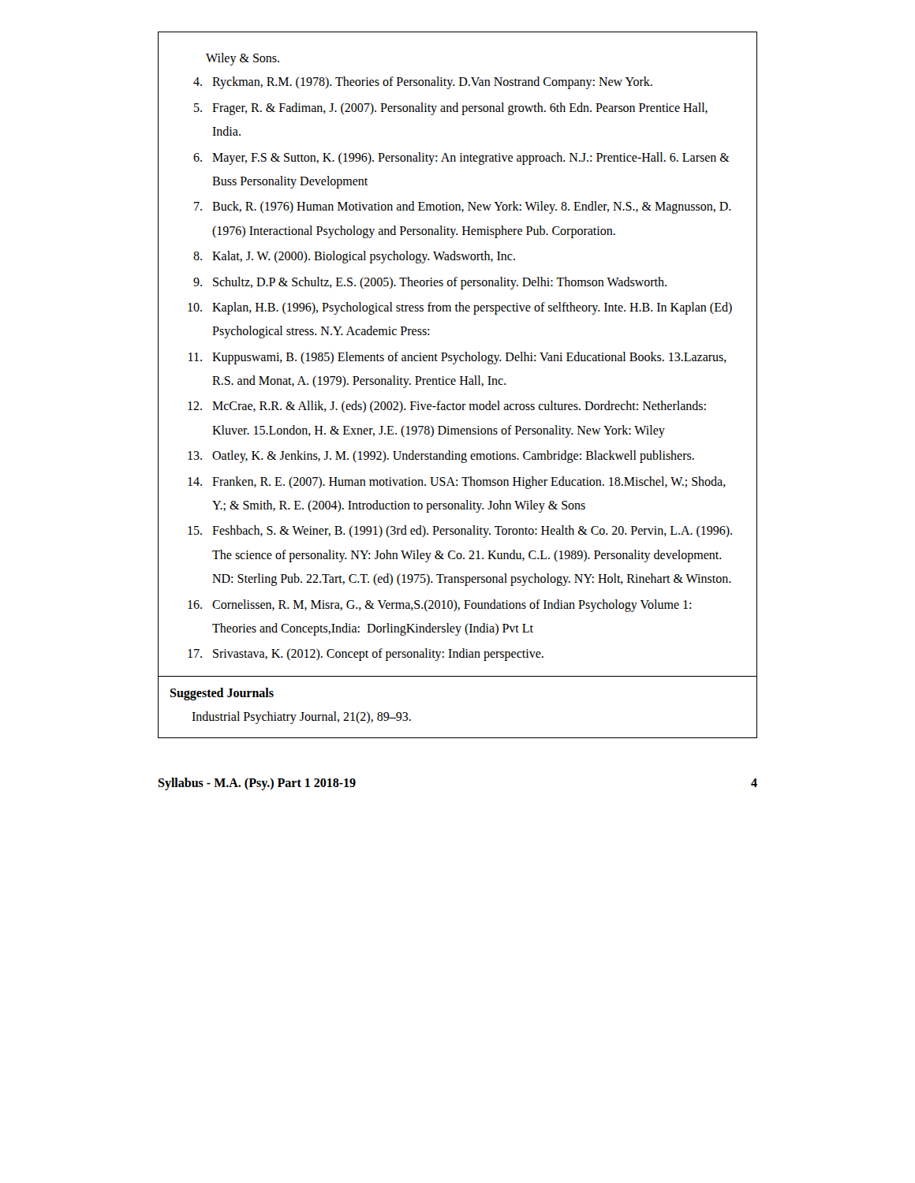Wiley & Sons.
Ryckman, R.M. (1978). Theories of Personality. D.Van Nostrand Company: New York.
Frager, R. & Fadiman, J. (2007). Personality and personal growth. 6th Edn. Pearson Prentice Hall, India.
Mayer, F.S & Sutton, K. (1996). Personality: An integrative approach. N.J.: Prentice-Hall. 6. Larsen & Buss Personality Development
Buck, R. (1976) Human Motivation and Emotion, New York: Wiley. 8. Endler, N.S., & Magnusson, D. (1976) Interactional Psychology and Personality. Hemisphere Pub. Corporation.
Kalat, J. W. (2000). Biological psychology. Wadsworth, Inc.
Schultz, D.P & Schultz, E.S. (2005). Theories of personality. Delhi: Thomson Wadsworth.
Kaplan, H.B. (1996), Psychological stress from the perspective of selftheory. Inte. H.B. In Kaplan (Ed) Psychological stress. N.Y. Academic Press:
Kuppuswami, B. (1985) Elements of ancient Psychology. Delhi: Vani Educational Books. 13.Lazarus, R.S. and Monat, A. (1979). Personality. Prentice Hall, Inc.
McCrae, R.R. & Allik, J. (eds) (2002). Five-factor model across cultures. Dordrecht: Netherlands: Kluver. 15.London, H. & Exner, J.E. (1978) Dimensions of Personality. New York: Wiley
Oatley, K. & Jenkins, J. M. (1992). Understanding emotions. Cambridge: Blackwell publishers.
Franken, R. E. (2007). Human motivation. USA: Thomson Higher Education. 18.Mischel, W.; Shoda, Y.; & Smith, R. E. (2004). Introduction to personality. John Wiley & Sons
Feshbach, S. & Weiner, B. (1991) (3rd ed). Personality. Toronto: Health & Co. 20. Pervin, L.A. (1996). The science of personality. NY: John Wiley & Co. 21. Kundu, C.L. (1989). Personality development. ND: Sterling Pub. 22.Tart, C.T. (ed) (1975). Transpersonal psychology. NY: Holt, Rinehart & Winston.
Cornelissen, R. M, Misra, G., & Verma,S.(2010), Foundations of Indian Psychology Volume 1: Theories and Concepts,India: DorlingKindersley (India) Pvt Lt
Srivastava, K. (2012). Concept of personality: Indian perspective.
Suggested Journals
Industrial Psychiatry Journal, 21(2), 89–93.
Syllabus - M.A. (Psy.) Part 1 2018-19 4